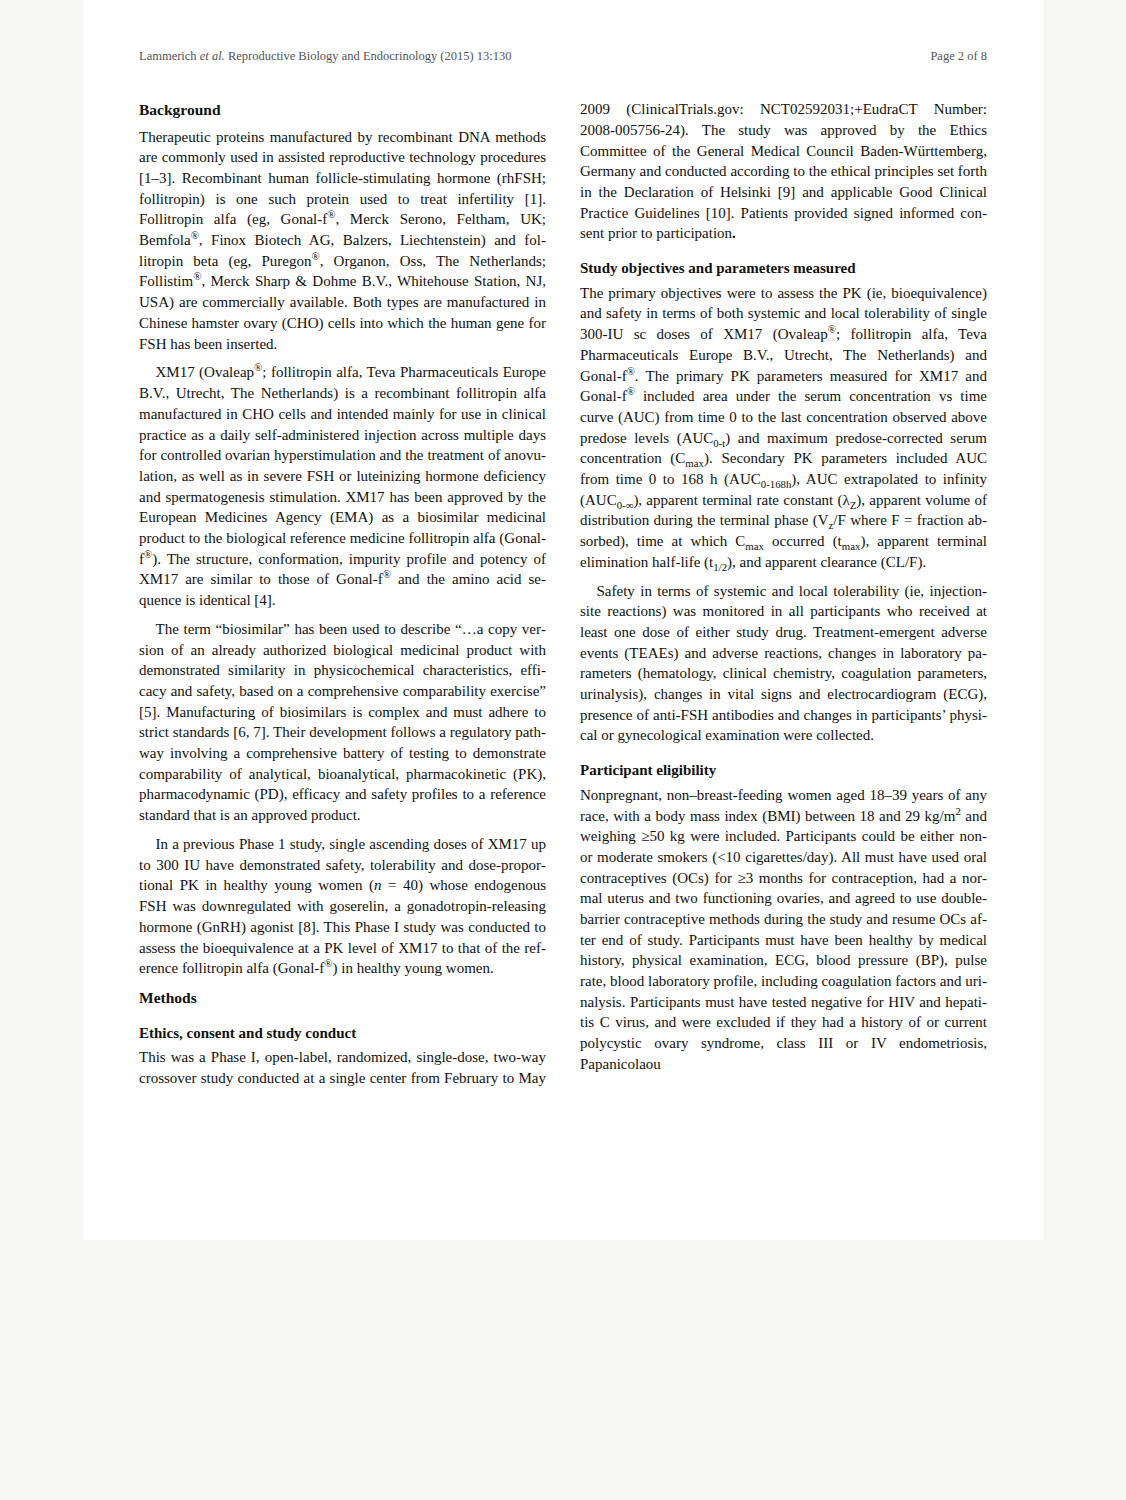Lammerich et al. Reproductive Biology and Endocrinology (2015) 13:130
Page 2 of 8
Background
Therapeutic proteins manufactured by recombinant DNA methods are commonly used in assisted reproductive technology procedures [1–3]. Recombinant human follicle-stimulating hormone (rhFSH; follitropin) is one such protein used to treat infertility [1]. Follitropin alfa (eg, Gonal-f®, Merck Serono, Feltham, UK; Bemfola®, Finox Biotech AG, Balzers, Liechtenstein) and follitropin beta (eg, Puregon®, Organon, Oss, The Netherlands; Follistim®, Merck Sharp & Dohme B.V., Whitehouse Station, NJ, USA) are commercially available. Both types are manufactured in Chinese hamster ovary (CHO) cells into which the human gene for FSH has been inserted.
XM17 (Ovaleap®; follitropin alfa, Teva Pharmaceuticals Europe B.V., Utrecht, The Netherlands) is a recombinant follitropin alfa manufactured in CHO cells and intended mainly for use in clinical practice as a daily self-administered injection across multiple days for controlled ovarian hyperstimulation and the treatment of anovulation, as well as in severe FSH or luteinizing hormone deficiency and spermatogenesis stimulation. XM17 has been approved by the European Medicines Agency (EMA) as a biosimilar medicinal product to the biological reference medicine follitropin alfa (Gonal-f®). The structure, conformation, impurity profile and potency of XM17 are similar to those of Gonal-f® and the amino acid sequence is identical [4].
The term “biosimilar” has been used to describe “…a copy version of an already authorized biological medicinal product with demonstrated similarity in physicochemical characteristics, efficacy and safety, based on a comprehensive comparability exercise” [5]. Manufacturing of biosimilars is complex and must adhere to strict standards [6, 7]. Their development follows a regulatory pathway involving a comprehensive battery of testing to demonstrate comparability of analytical, bioanalytical, pharmacokinetic (PK), pharmacodynamic (PD), efficacy and safety profiles to a reference standard that is an approved product.
In a previous Phase 1 study, single ascending doses of XM17 up to 300 IU have demonstrated safety, tolerability and dose-proportional PK in healthy young women (n = 40) whose endogenous FSH was downregulated with goserelin, a gonadotropin-releasing hormone (GnRH) agonist [8]. This Phase I study was conducted to assess the bioequivalence at a PK level of XM17 to that of the reference follitropin alfa (Gonal-f®) in healthy young women.
Methods
Ethics, consent and study conduct
This was a Phase I, open-label, randomized, single-dose, two-way crossover study conducted at a single center from February to May 2009 (ClinicalTrials.gov: NCT02592031;+EudraCT Number: 2008-005756-24). The study was approved by the Ethics Committee of the General Medical Council Baden-Württemberg, Germany and conducted according to the ethical principles set forth in the Declaration of Helsinki [9] and applicable Good Clinical Practice Guidelines [10]. Patients provided signed informed consent prior to participation.
Study objectives and parameters measured
The primary objectives were to assess the PK (ie, bioequivalence) and safety in terms of both systemic and local tolerability of single 300-IU sc doses of XM17 (Ovaleap®; follitropin alfa, Teva Pharmaceuticals Europe B.V., Utrecht, The Netherlands) and Gonal-f®. The primary PK parameters measured for XM17 and Gonal-f® included area under the serum concentration vs time curve (AUC) from time 0 to the last concentration observed above predose levels (AUC0-t) and maximum predose-corrected serum concentration (Cmax). Secondary PK parameters included AUC from time 0 to 168 h (AUC0-168h), AUC extrapolated to infinity (AUC0-∞), apparent terminal rate constant (λZ), apparent volume of distribution during the terminal phase (Vz/F where F = fraction absorbed), time at which Cmax occurred (tmax), apparent terminal elimination half-life (t1/2), and apparent clearance (CL/F).
Safety in terms of systemic and local tolerability (ie, injection-site reactions) was monitored in all participants who received at least one dose of either study drug. Treatment-emergent adverse events (TEAEs) and adverse reactions, changes in laboratory parameters (hematology, clinical chemistry, coagulation parameters, urinalysis), changes in vital signs and electrocardiogram (ECG), presence of anti-FSH antibodies and changes in participants’ physical or gynecological examination were collected.
Participant eligibility
Nonpregnant, non–breast-feeding women aged 18–39 years of any race, with a body mass index (BMI) between 18 and 29 kg/m2 and weighing ≥50 kg were included. Participants could be either non- or moderate smokers (<10 cigarettes/day). All must have used oral contraceptives (OCs) for ≥3 months for contraception, had a normal uterus and two functioning ovaries, and agreed to use double-barrier contraceptive methods during the study and resume OCs after end of study. Participants must have been healthy by medical history, physical examination, ECG, blood pressure (BP), pulse rate, blood laboratory profile, including coagulation factors and urinalysis. Participants must have tested negative for HIV and hepatitis C virus, and were excluded if they had a history of or current polycystic ovary syndrome, class III or IV endometriosis, Papanicolaou